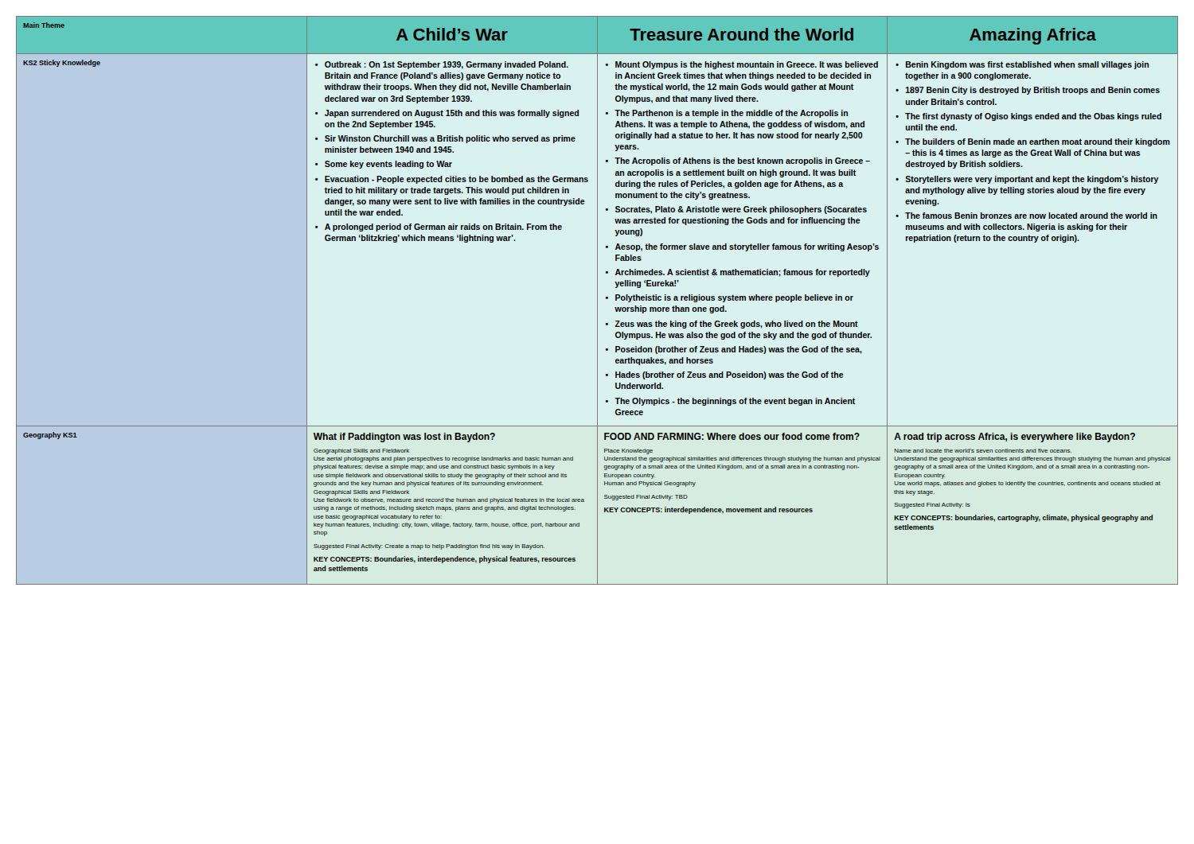| Main Theme | A Child’s War | Treasure Around the World | Amazing Africa |
| KS2 Sticky Knowledge | Outbreak : On 1st September 1939, Germany invaded Poland. Britain and France (Poland’s allies) gave Germany notice to withdraw their troops. When they did not, Neville Chamberlain declared war on 3rd September 1939. Japan surrendered on August 15th and this was formally signed on the 2nd September 1945. Sir Winston Churchill was a British politic who served as prime minister between 1940 and 1945. Some key events leading to War Evacuation - People expected cities to be bombed as the Germans tried to hit military or trade targets. This would put children in danger, so many were sent to live with families in the countryside until the war ended. A prolonged period of German air raids on Britain. From the German ‘blitzkrieg’ which means ‘lightning war’. | Mount Olympus is the highest mountain in Greece. It was believed in Ancient Greek times that when things needed to be decided in the mystical world, the 12 main Gods would gather at Mount Olympus, and that many lived there. The Parthenon is a temple in the middle of the Acropolis in Athens. It was a temple to Athena, the goddess of wisdom, and originally had a statue to her. It has now stood for nearly 2,500 years. The Acropolis of Athens is the best known acropolis in Greece – an acropolis is a settlement built on high ground. It was built during the rules of Pericles, a golden age for Athens, as a monument to the city’s greatness. Socrates, Plato & Aristotle were Greek philosophers (Socarates was arrested for questioning the Gods and for influencing the young) Aesop, the former slave and storyteller famous for writing Aesop’s Fables Archimedes. A scientist & mathematician; famous for reportedly yelling ‘Eureka!’ Polytheistic is a religious system where people believe in or worship more than one god. Zeus was the king of the Greek gods, who lived on the Mount Olympus. He was also the god of the sky and the god of thunder. Poseidon (brother of Zeus and Hades) was the God of the sea, earthquakes, and horses Hades (brother of Zeus and Poseidon) was the God of the Underworld. The Olympics - the beginnings of the event began in Ancient Greece | Benin Kingdom was first established when small villages join together in a 900 conglomerate. 1897 Benin City is destroyed by British troops and Benin comes under Britain's control. The first dynasty of Ogiso kings ended and the Obas kings ruled until the end. The builders of Benin made an earthen moat around their kingdom – this is 4 times as large as the Great Wall of China but was destroyed by British soldiers. Storytellers were very important and kept the kingdom’s history and mythology alive by telling stories aloud by the fire every evening. The famous Benin bronzes are now located around the world in museums and with collectors. Nigeria is asking for their repatriation (return to the country of origin). |
| Geography KS1 | What if Paddington was lost in Baydon? Geographical Skills and Fieldwork Use aerial photographs and plan perspectives to recognise landmarks and basic human and physical features; devise a simple map; and use and construct basic symbols in a key use simple fieldwork and observational skills to study the geography of their school and its grounds and the key human and physical features of its surrounding environment. Geographical Skills and Fieldwork Use fieldwork to observe, measure and record the human and physical features in the local area using a range of methods, including sketch maps, plans and graphs, and digital technologies. use basic geographical vocabulary to refer to: key human features, including: city, town, village, factory, farm, house, office, port, harbour and shop Suggested Final Activity: Create a map to help Paddington find his way in Baydon. KEY CONCEPTS: Boundaries, interdependence, physical features, resources and settlements | FOOD AND FARMING: Where does our food come from? Place Knowledge Understand the geographical similarities and differences through studying the human and physical geography of a small area of the United Kingdom, and of a small area in a contrasting non-European country. Human and Physical Geography Suggested Final Activity: TBD KEY CONCEPTS: interdependence, movement and resources | A road trip across Africa, is everywhere like Baydon? Name and locate the world's seven continents and five oceans. Understand the geographical similarities and differences through studying the human and physical geography of a small area of the United Kingdom, and of a small area in a contrasting non-European country. Use world maps, atlases and globes to identify the countries, continents and oceans studied at this key stage. Suggested Final Activity: Is KEY CONCEPTS: boundaries, cartography, climate, physical geography and settlements |